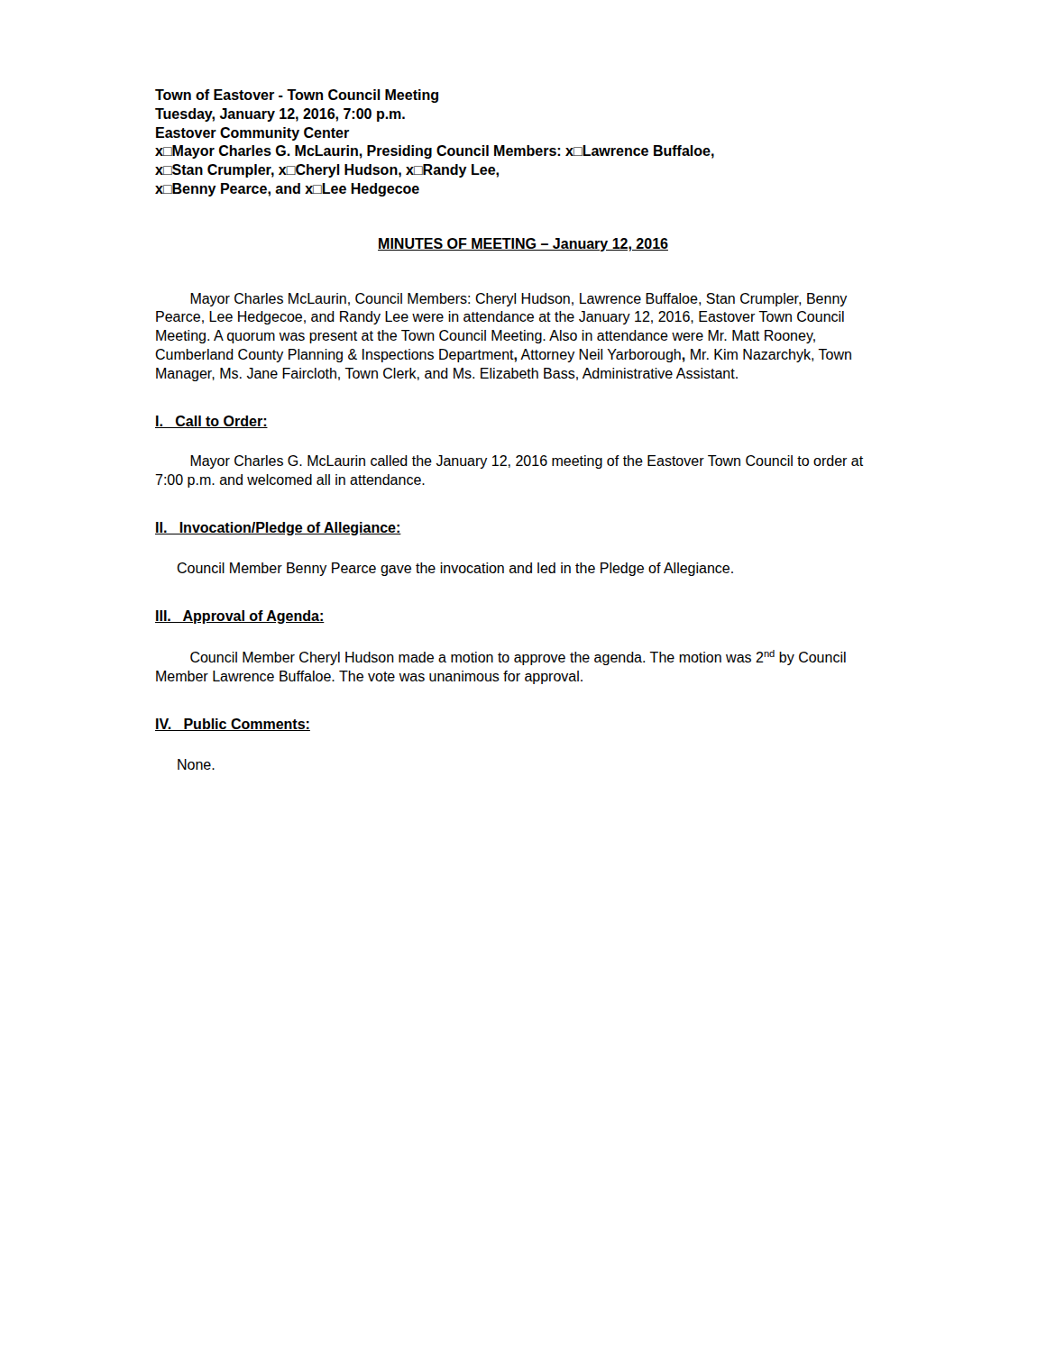Town of Eastover - Town Council Meeting
Tuesday, January 12, 2016, 7:00 p.m.
Eastover Community Center
x□Mayor Charles G. McLaurin, Presiding Council Members: x□Lawrence Buffaloe,
x□Stan Crumpler, x□Cheryl Hudson, x□Randy Lee,
x□Benny Pearce, and x□Lee Hedgecoe
MINUTES OF MEETING – January 12, 2016
Mayor Charles McLaurin, Council Members: Cheryl Hudson, Lawrence Buffaloe, Stan Crumpler, Benny Pearce, Lee Hedgecoe, and Randy Lee were in attendance at the January 12, 2016, Eastover Town Council Meeting. A quorum was present at the Town Council Meeting. Also in attendance were Mr. Matt Rooney, Cumberland County Planning & Inspections Department, Attorney Neil Yarborough, Mr. Kim Nazarchyk, Town Manager, Ms. Jane Faircloth, Town Clerk, and Ms. Elizabeth Bass, Administrative Assistant.
I. Call to Order:
Mayor Charles G. McLaurin called the January 12, 2016 meeting of the Eastover Town Council to order at 7:00 p.m. and welcomed all in attendance.
II. Invocation/Pledge of Allegiance:
Council Member Benny Pearce gave the invocation and led in the Pledge of Allegiance.
III. Approval of Agenda:
Council Member Cheryl Hudson made a motion to approve the agenda. The motion was 2nd by Council Member Lawrence Buffaloe. The vote was unanimous for approval.
IV. Public Comments:
None.